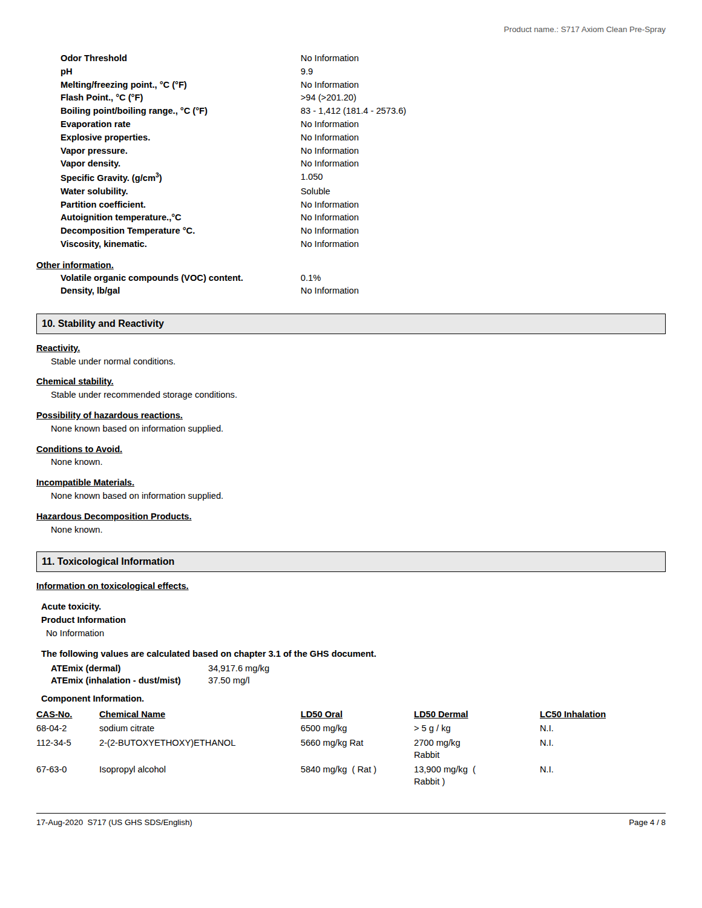Product name.: S717 Axiom Clean Pre-Spray
| Odor Threshold | No Information |
| pH | 9.9 |
| Melting/freezing point., °C (°F) | No Information |
| Flash Point., °C (°F) | >94 (>201.20) |
| Boiling point/boiling range., °C (°F) | 83 - 1,412 (181.4 - 2573.6) |
| Evaporation rate | No Information |
| Explosive properties. | No Information |
| Vapor pressure. | No Information |
| Vapor density. | No Information |
| Specific Gravity. (g/cm 3 ) | 1.050 |
| Water solubility. | Soluble |
| Partition coefficient. | No Information |
| Autoignition temperature.,°C | No Information |
| Decomposition Temperature °C. | No Information |
| Viscosity, kinematic. | No Information |
Other information.
| Volatile organic compounds (VOC) content. | 0.1% |
| Density, lb/gal | No Information |
10. Stability and Reactivity
Reactivity.
Stable under normal conditions.
Chemical stability.
Stable under recommended storage conditions.
Possibility of hazardous reactions.
None known based on information supplied.
Conditions to Avoid.
None known.
Incompatible Materials.
None known based on information supplied.
Hazardous Decomposition Products.
None known.
11. Toxicological Information
Information on toxicological effects.
Acute toxicity.
Product Information
No Information
The following values are calculated based on chapter 3.1 of the GHS document.
ATEmix (dermal) 34,917.6 mg/kg
ATEmix (inhalation - dust/mist) 37.50 mg/l
Component Information.
| CAS-No. | Chemical Name | LD50 Oral | LD50 Dermal | LC50 Inhalation |
| --- | --- | --- | --- | --- |
| 68-04-2 | sodium citrate | 6500 mg/kg | > 5 g / kg | N.I. |
| 112-34-5 | 2-(2-BUTOXYETHOXY)ETHANOL | 5660 mg/kg Rat | 2700 mg/kg Rabbit | N.I. |
| 67-63-0 | Isopropyl alcohol | 5840 mg/kg ( Rat ) | 13,900 mg/kg ( Rabbit ) | N.I. |
17-Aug-2020 S717 (US GHS SDS/English) Page 4 / 8